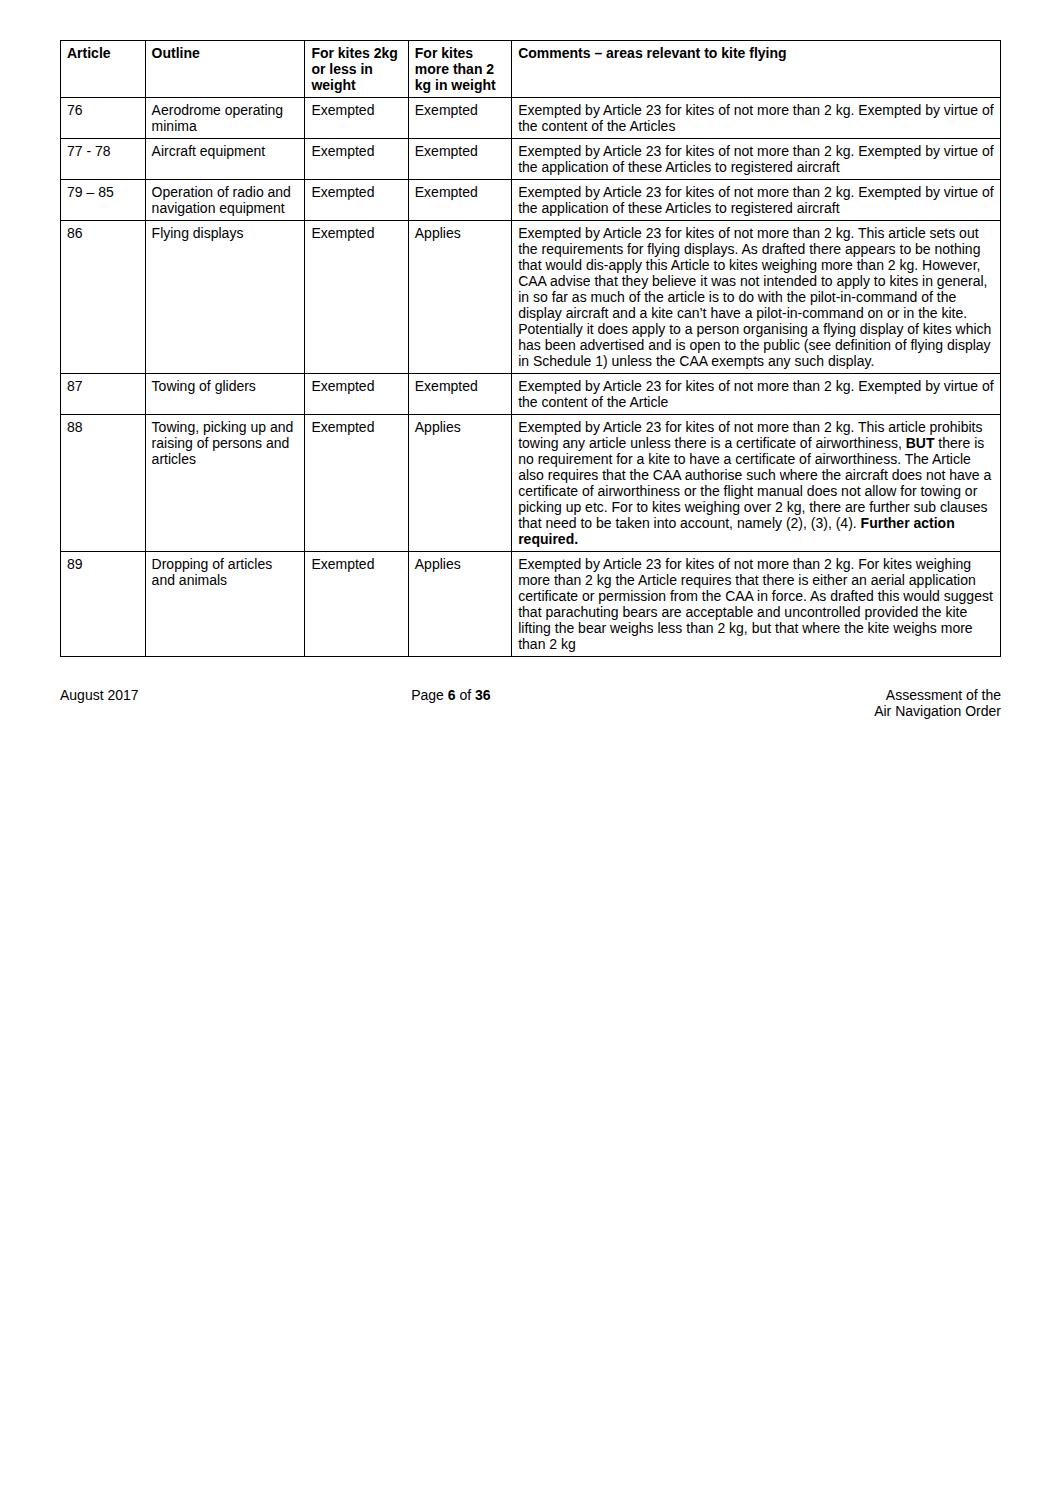| Article | Outline | For kites 2kg or less in weight | For kites more than 2 kg in weight | Comments – areas relevant to kite flying |
| --- | --- | --- | --- | --- |
| 76 | Aerodrome operating minima | Exempted | Exempted | Exempted by Article 23 for kites of not more than 2 kg. Exempted by virtue of the content of the Articles |
| 77 - 78 | Aircraft equipment | Exempted | Exempted | Exempted by Article 23 for kites of not more than 2 kg. Exempted by virtue of the application of these Articles to registered aircraft |
| 79 – 85 | Operation of radio and navigation equipment | Exempted | Exempted | Exempted by Article 23 for kites of not more than 2 kg. Exempted by virtue of the application of these Articles to registered aircraft |
| 86 | Flying displays | Exempted | Applies | Exempted by Article 23 for kites of not more than 2 kg. This article sets out the requirements for flying displays. As drafted there appears to be nothing that would dis-apply this Article to kites weighing more than 2 kg. However, CAA advise that they believe it was not intended to apply to kites in general, in so far as much of the article is to do with the pilot-in-command of the display aircraft and a kite can’t have a pilot-in-command on or in the kite. Potentially it does apply to a person organising a flying display of kites which has been advertised and is open to the public (see definition of flying display in Schedule 1) unless the CAA exempts any such display. |
| 87 | Towing of gliders | Exempted | Exempted | Exempted by Article 23 for kites of not more than 2 kg. Exempted by virtue of the content of the Article |
| 88 | Towing, picking up and raising of persons and articles | Exempted | Applies | Exempted by Article 23 for kites of not more than 2 kg. This article prohibits towing any article unless there is a certificate of airworthiness, BUT there is no requirement for a kite to have a certificate of airworthiness. The Article also requires that the CAA authorise such where the aircraft does not have a certificate of airworthiness or the flight manual does not allow for towing or picking up etc. For to kites weighing over 2 kg, there are further sub clauses that need to be taken into account, namely (2), (3), (4). Further action required. |
| 89 | Dropping of articles and animals | Exempted | Applies | Exempted by Article 23 for kites of not more than 2 kg. For kites weighing more than 2 kg the Article requires that there is either an aerial application certificate or permission from the CAA in force. As drafted this would suggest that parachuting bears are acceptable and uncontrolled provided the kite lifting the bear weighs less than 2 kg, but that where the kite weighs more than 2 kg |
| August 2017 | Page 6 of 36 | Assessment of the Air Navigation Order |